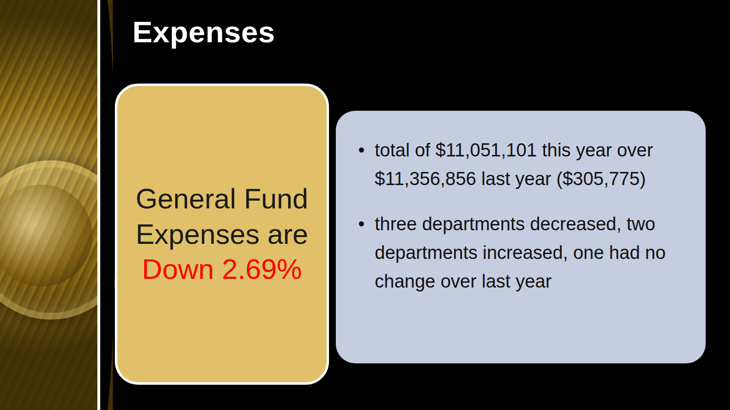Expenses
General Fund Expenses are Down 2.69%
total of $11,051,101 this year over $11,356,856 last year ($305,775)
three departments decreased, two departments increased, one had no change over last year